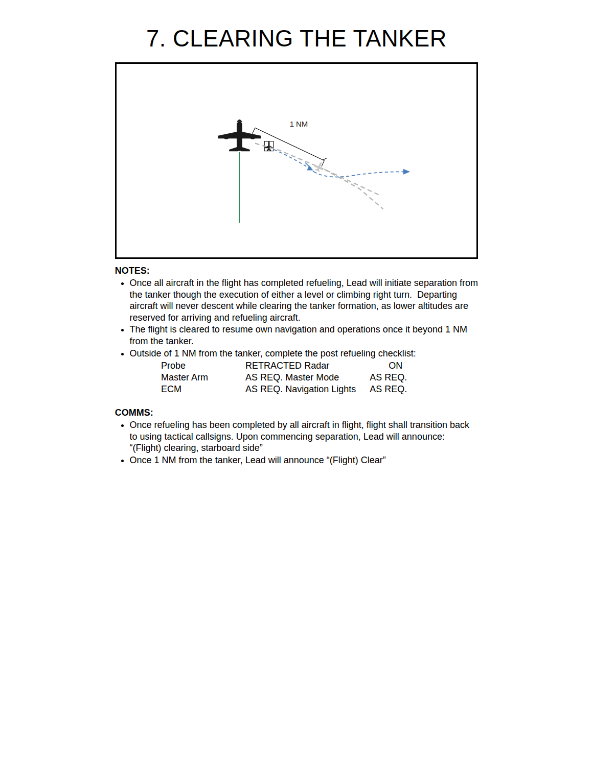7. CLEARING THE TANKER
1 NM
NOTES:
Once all aircraft in the flight has completed refueling, Lead will initiate separation from the tanker though the execution of either a level or climbing right turn. Departing aircraft will never descent while clearing the tanker formation, as lower altitudes are reserved for arriving and refueling aircraft.
The flight is cleared to resume own navigation and operations once it beyond 1 NM from the tanker.
Outside of 1 NM from the tanker, complete the post refueling checklist:
Probe RETRACTED
Radar ON
Master Arm AS REQ.
Master Mode AS REQ.
ECMAS REQ.
Navigation Lights AS REQ.
COMMS:
Once refueling has been completed by all aircraft in flight, flight shall transition back to using tactical callsigns. Upon commencing separation, Lead will announce: “(Flight) clearing, starboard side”
Once 1 NM from the tanker, Lead will announce “(Flight) Clear”